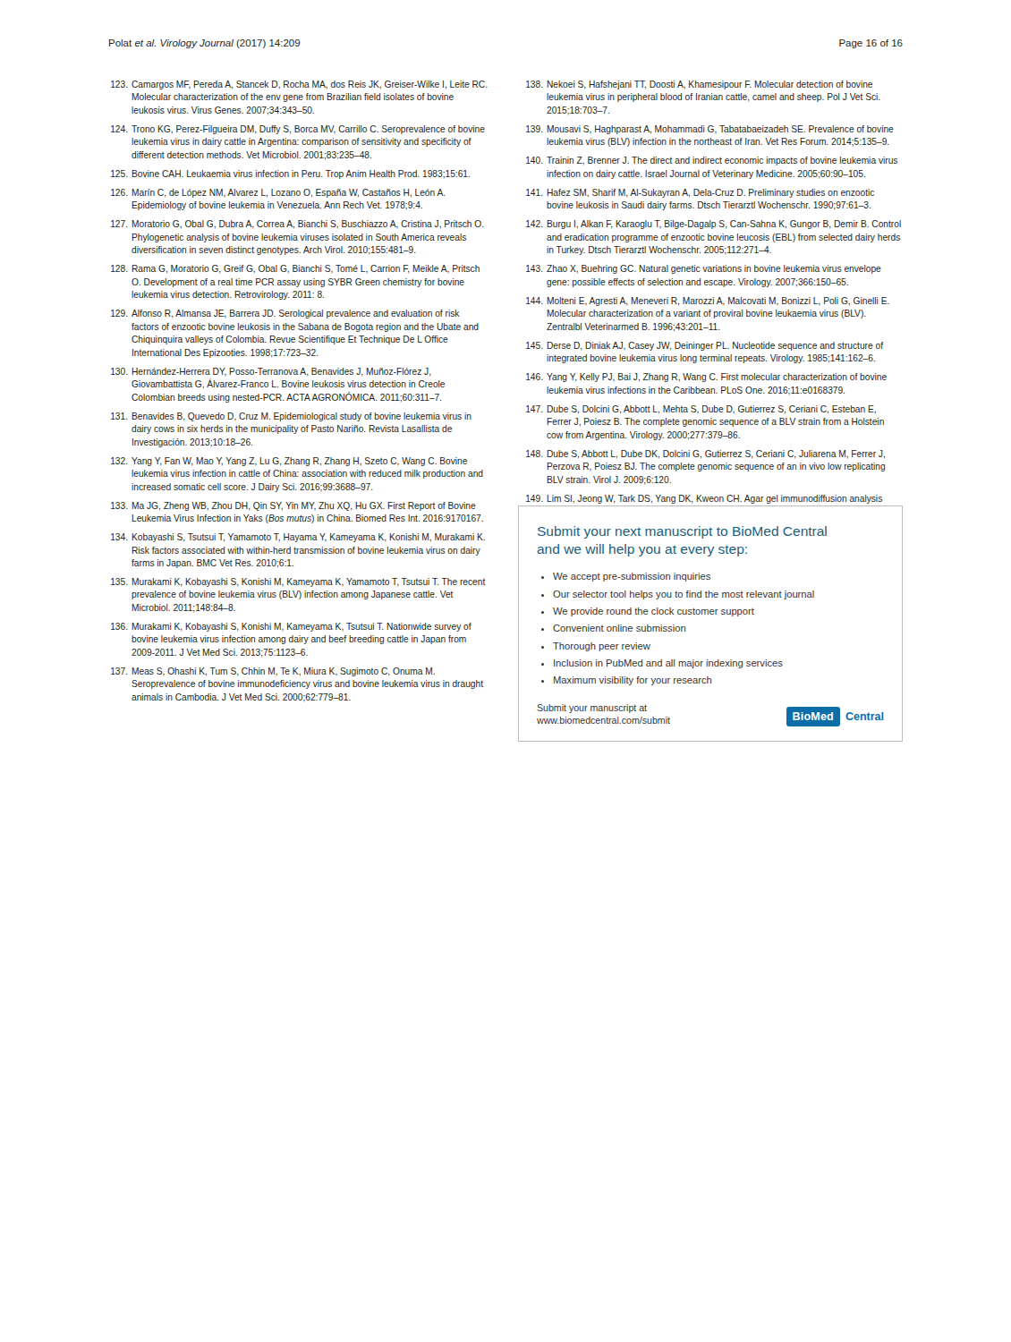Polat et al. Virology Journal (2017) 14:209
Page 16 of 16
123 Camargos MF, Pereda A, Stancek D, Rocha MA, dos Reis JK, Greiser-Wilke I, Leite RC. Molecular characterization of the env gene from Brazilian field isolates of bovine leukosis virus. Virus Genes. 2007;34:343–50.
124 Trono KG, Perez-Filgueira DM, Duffy S, Borca MV, Carrillo C. Seroprevalence of bovine leukemia virus in dairy cattle in Argentina: comparison of sensitivity and specificity of different detection methods. Vet Microbiol. 2001;83:235–48.
125 Bovine CAH. Leukaemia virus infection in Peru. Trop Anim Health Prod. 1983;15:61.
126 Marín C, de López NM, Alvarez L, Lozano O, España W, Castaños H, León A. Epidemiology of bovine leukemia in Venezuela. Ann Rech Vet. 1978;9:4.
127 Moratorio G, Obal G, Dubra A, Correa A, Bianchi S, Buschiazzo A, Cristina J, Pritsch O. Phylogenetic analysis of bovine leukemia viruses isolated in South America reveals diversification in seven distinct genotypes. Arch Virol. 2010;155:481–9.
128 Rama G, Moratorio G, Greif G, Obal G, Bianchi S, Tomé L, Carrion F, Meikle A, Pritsch O. Development of a real time PCR assay using SYBR Green chemistry for bovine leukemia virus detection. Retrovirology. 2011: 8.
129 Alfonso R, Almansa JE, Barrera JD. Serological prevalence and evaluation of risk factors of enzootic bovine leukosis in the Sabana de Bogota region and the Ubate and Chiquinquira valleys of Colombia. Revue Scientifique Et Technique De L Office International Des Epizooties. 1998;17:723–32.
130 Hernández-Herrera DY, Posso-Terranova A, Benavides J, Muñoz-Flórez J, Giovambattista G, Álvarez-Franco L. Bovine leukosis virus detection in Creole Colombian breeds using nested-PCR. ACTA AGRONÓMICA. 2011;60:311–7.
131 Benavides B, Quevedo D, Cruz M. Epidemiological study of bovine leukemia virus in dairy cows in six herds in the municipality of Pasto Nariño. Revista Lasallista de Investigación. 2013;10:18–26.
132 Yang Y, Fan W, Mao Y, Yang Z, Lu G, Zhang R, Zhang H, Szeto C, Wang C. Bovine leukemia virus infection in cattle of China: association with reduced milk production and increased somatic cell score. J Dairy Sci. 2016;99:3688–97.
133 Ma JG, Zheng WB, Zhou DH, Qin SY, Yin MY, Zhu XQ, Hu GX. First Report of Bovine Leukemia Virus Infection in Yaks (Bos mutus) in China. Biomed Res Int. 2016:9170167.
134 Kobayashi S, Tsutsui T, Yamamoto T, Hayama Y, Kameyama K, Konishi M, Murakami K. Risk factors associated with within-herd transmission of bovine leukemia virus on dairy farms in Japan. BMC Vet Res. 2010;6:1.
135 Murakami K, Kobayashi S, Konishi M, Kameyama K, Yamamoto T, Tsutsui T. The recent prevalence of bovine leukemia virus (BLV) infection among Japanese cattle. Vet Microbiol. 2011;148:84–8.
136 Murakami K, Kobayashi S, Konishi M, Kameyama K, Tsutsui T. Nationwide survey of bovine leukemia virus infection among dairy and beef breeding cattle in Japan from 2009-2011. J Vet Med Sci. 2013;75:1123–6.
137 Meas S, Ohashi K, Tum S, Chhin M, Te K, Miura K, Sugimoto C, Onuma M. Seroprevalence of bovine immunodeficiency virus and bovine leukemia virus in draught animals in Cambodia. J Vet Med Sci. 2000;62:779–81.
138 Nekoei S, Hafshejani TT, Doosti A, Khamesipour F. Molecular detection of bovine leukemia virus in peripheral blood of Iranian cattle, camel and sheep. Pol J Vet Sci. 2015;18:703–7.
139 Mousavi S, Haghparast A, Mohammadi G, Tabatabaeizadeh SE. Prevalence of bovine leukemia virus (BLV) infection in the northeast of Iran. Vet Res Forum. 2014;5:135–9.
140 Trainin Z, Brenner J. The direct and indirect economic impacts of bovine leukemia virus infection on dairy cattle. Israel Journal of Veterinary Medicine. 2005;60:90–105.
141 Hafez SM, Sharif M, Al-Sukayran A, Dela-Cruz D. Preliminary studies on enzootic bovine leukosis in Saudi dairy farms. Dtsch Tierarztl Wochenschr. 1990;97:61–3.
142 Burgu I, Alkan F, Karaoglu T, Bilge-Dagalp S, Can-Sahna K, Gungor B, Demir B. Control and eradication programme of enzootic bovine leucosis (EBL) from selected dairy herds in Turkey. Dtsch Tierarztl Wochenschr. 2005;112:271–4.
143 Zhao X, Buehring GC. Natural genetic variations in bovine leukemia virus envelope gene: possible effects of selection and escape. Virology. 2007;366:150–65.
144 Molteni E, Agresti A, Meneveri R, Marozzi A, Malcovati M, Bonizzi L, Poli G, Ginelli E. Molecular characterization of a variant of proviral bovine leukaemia virus (BLV). Zentralbl Veterinarmed B. 1996;43:201–11.
145 Derse D, Diniak AJ, Casey JW, Deininger PL. Nucleotide sequence and structure of integrated bovine leukemia virus long terminal repeats. Virology. 1985;141:162–6.
146 Yang Y, Kelly PJ, Bai J, Zhang R, Wang C. First molecular characterization of bovine leukemia virus infections in the Caribbean. PLoS One. 2016;11:e0168379.
147 Dube S, Dolcini G, Abbott L, Mehta S, Dube D, Gutierrez S, Ceriani C, Esteban E, Ferrer J, Poiesz B. The complete genomic sequence of a BLV strain from a Holstein cow from Argentina. Virology. 2000;277:379–86.
148 Dube S, Abbott L, Dube DK, Dolcini G, Gutierrez S, Ceriani C, Juliarena M, Ferrer J, Perzova R, Poiesz BJ. The complete genomic sequence of an in vivo low replicating BLV strain. Virol J. 2009;6:120.
149 Lim SI, Jeong W, Tark DS, Yang DK, Kweon CH. Agar gel immunodiffusion analysis using baculovirus-expressed recombinant bovine leukemia virus envelope glycoprotein (gp51/gp30(T-)). J Vet Sci. 2009;10:331–6.
150 Inoue E, Matsumura K, Maekawa K, Nagatsuka K, Nobuta M, Hirata M, Minagawa A, Osawa Y, Okazaki K. Genetic heterogeneity among bovine leukemia viruses in Japan and their relationship to leukemogenicity. Arch Virol. 2011;156:1137–41.
151 Ababneh MM, Al-Rukibat RK, Hananeh WM, Nasar AT, Al-Zghoul MB. Detection and molecular characterization of bovine leukemia viruses from Jordan. Arch Virol. 2012;157:2343–8.
152 Rodriguez SM, Florins A, Gillet N, de Brogniez A, Sanchez-Alcaraz MT, Boxus M, Boulanger F, Gutierrez G, Trono K, Alvarez I, et al. Preventive and therapeutic strategies for bovine leukemia virus: lessons for HTLV. Viruses. 2011;3:1210–48.
153 Inoue E, Matsumura K, Soma N, Hirasawa S, Wakimoto M, Arakaki Y, Yoshida T, Osawa Y, Okazaki K. L233P mutation of the tax protein strongly correlated with leukemogenicity of bovine leukemia virus. Vet Microbiol. 2013;167:364–71.
154 Murakami H, Asano S, Uchiyama J, Sato R, Sakaguchi M, Tsukamoto K. Bovine leukemia virus G4 enhances virus production. Virus Res. 2017; 238:213–7.
Submit your next manuscript to BioMed Central
and we will help you at every step:
We accept pre-submission inquiries
Our selector tool helps you to find the most relevant journal
We provide round the clock customer support
Convenient online submission
Thorough peer review
Inclusion in PubMed and all major indexing services
Maximum visibility for your research
Submit your manuscript at
www.biomedcentral.com/submit
BioMed Central